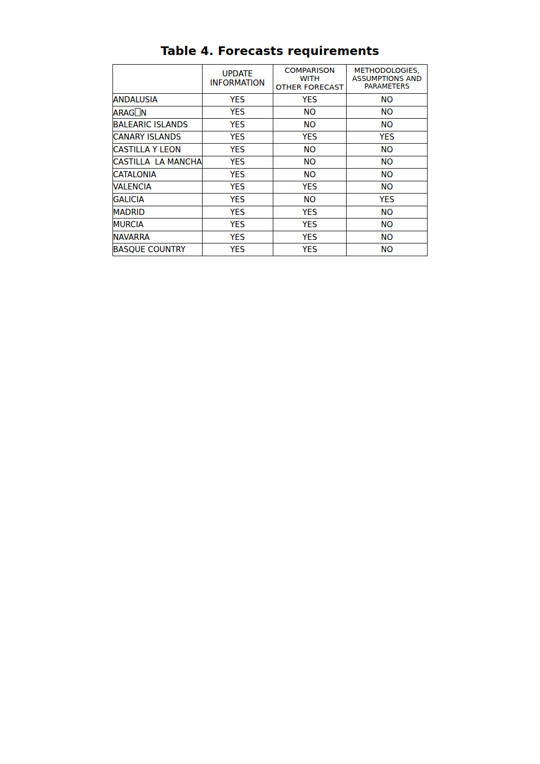Table 4. Forecasts requirements
| | UPDATE INFORMATION | COMPARISON WITH OTHER FORECAST | METHODOLOGIES, ASSUMPTIONS AND PARAMETERS |
| --- | --- | --- | --- |
| ANDALUSIA | YES | YES | NO |
| ARAG N | YES | NO | NO |
| BALEARIC ISLANDS | YES | NO | NO |
| CANARY ISLANDS | YES | YES | YES |
| CASTILLA Y LEON | YES | NO | NO |
| CASTILLA LA MANCHA | YES | NO | NO |
| CATALONIA | YES | NO | NO |
| VALENCIA | YES | YES | NO |
| GALICIA | YES | NO | YES |
| MADRID | YES | YES | NO |
| MURCIA | YES | YES | NO |
| NAVARRA | YES | YES | NO |
| BASQUE COUNTRY | YES | YES | NO |